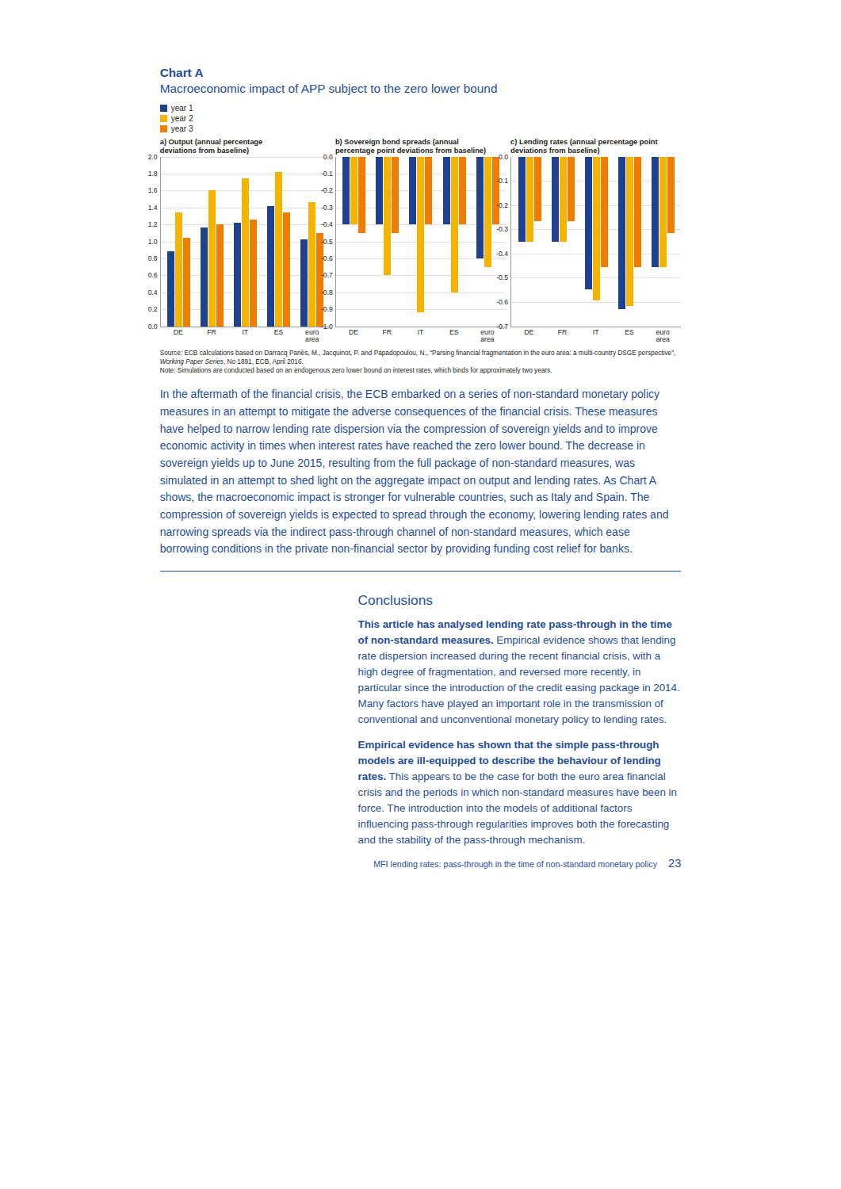Chart A
Macroeconomic impact of APP subject to the zero lower bound
year 1
year 2
year 3
a) Output (annual percentage
deviations from baseline)
2.0 1.8 1.6 1.4 1.2 1.0 0.8 0.6 0.4 0.2 0.0
DE FR IT ES euro
area
b) Sovereign bond spreads (annual
percentage point deviations from baseline)
0.0 -0.1 -0.2 -0.3 -0.4 -0.5 -0.6 -0.7 -0.8 -0.9 -1.0
DE FR IT ES euro
area
c) Lending rates (annual percentage point
deviations from baseline)
0.0 -0.1 -0.2 -0.3 -0.4 -0.5 -0.6 -0.7
DE FR IT ES euro
area
Source: ECB calculations based on Darracq Pariès, M., Jacquinot, P. and Papadopoulou, N., “Parsing financial fragmentation in the euro area: a multi-country DSGE perspective”, Working Paper Series, No 1891, ECB, April 2016.
Note: Simulations are conducted based on an endogenous zero lower bound on interest rates, which binds for approximately two years.
In the aftermath of the financial crisis, the ECB embarked on a series of non-standard monetary policy measures in an attempt to mitigate the adverse consequences of the financial crisis. These measures have helped to narrow lending rate dispersion via the compression of sovereign yields and to improve economic activity in times when interest rates have reached the zero lower bound. The decrease in sovereign yields up to June 2015, resulting from the full package of non-standard measures, was simulated in an attempt to shed light on the aggregate impact on output and lending rates. As Chart A shows, the macroeconomic impact is stronger for vulnerable countries, such as Italy and Spain. The compression of sovereign yields is expected to spread through the economy, lowering lending rates and narrowing spreads via the indirect pass-through channel of non-standard measures, which ease borrowing conditions in the private non-financial sector by providing funding cost relief for banks.
Conclusions
This article has analysed lending rate pass-through in the time of non-standard measures. Empirical evidence shows that lending rate dispersion increased during the recent financial crisis, with a high degree of fragmentation, and reversed more recently, in particular since the introduction of the credit easing package in 2014. Many factors have played an important role in the transmission of conventional and unconventional monetary policy to lending rates.
Empirical evidence has shown that the simple pass-through models are ill-equipped to describe the behaviour of lending rates. This appears to be the case for both the euro area financial crisis and the periods in which non-standard measures have been in force. The introduction into the models of additional factors influencing pass-through regularities improves both the forecasting and the stability of the pass-through mechanism.
MFI lending rates: pass-through in the time of non-standard monetary policy 23